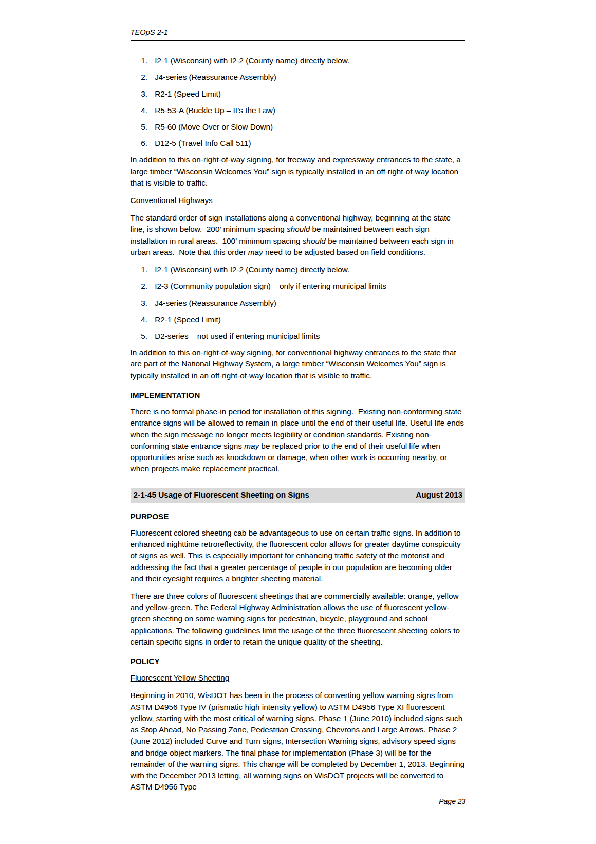TEOpS 2-1
I2-1 (Wisconsin) with I2-2 (County name) directly below.
J4-series (Reassurance Assembly)
R2-1 (Speed Limit)
R5-53-A (Buckle Up – It’s the Law)
R5-60 (Move Over or Slow Down)
D12-5 (Travel Info Call 511)
In addition to this on-right-of-way signing, for freeway and expressway entrances to the state, a large timber “Wisconsin Welcomes You” sign is typically installed in an off-right-of-way location that is visible to traffic.
Conventional Highways
The standard order of sign installations along a conventional highway, beginning at the state line, is shown below. 200’ minimum spacing should be maintained between each sign installation in rural areas. 100’ minimum spacing should be maintained between each sign in urban areas. Note that this order may need to be adjusted based on field conditions.
I2-1 (Wisconsin) with I2-2 (County name) directly below.
I2-3 (Community population sign) – only if entering municipal limits
J4-series (Reassurance Assembly)
R2-1 (Speed Limit)
D2-series – not used if entering municipal limits
In addition to this on-right-of-way signing, for conventional highway entrances to the state that are part of the National Highway System, a large timber “Wisconsin Welcomes You” sign is typically installed in an off-right-of-way location that is visible to traffic.
IMPLEMENTATION
There is no formal phase-in period for installation of this signing. Existing non-conforming state entrance signs will be allowed to remain in place until the end of their useful life. Useful life ends when the sign message no longer meets legibility or condition standards. Existing non-conforming state entrance signs may be replaced prior to the end of their useful life when opportunities arise such as knockdown or damage, when other work is occurring nearby, or when projects make replacement practical.
2-1-45 Usage of Fluorescent Sheeting on Signs August 2013
PURPOSE
Fluorescent colored sheeting cab be advantageous to use on certain traffic signs. In addition to enhanced nighttime retroreflectivity, the fluorescent color allows for greater daytime conspicuity of signs as well. This is especially important for enhancing traffic safety of the motorist and addressing the fact that a greater percentage of people in our population are becoming older and their eyesight requires a brighter sheeting material.
There are three colors of fluorescent sheetings that are commercially available: orange, yellow and yellow-green. The Federal Highway Administration allows the use of fluorescent yellow-green sheeting on some warning signs for pedestrian, bicycle, playground and school applications. The following guidelines limit the usage of the three fluorescent sheeting colors to certain specific signs in order to retain the unique quality of the sheeting.
POLICY
Fluorescent Yellow Sheeting
Beginning in 2010, WisDOT has been in the process of converting yellow warning signs from ASTM D4956 Type IV (prismatic high intensity yellow) to ASTM D4956 Type XI fluorescent yellow, starting with the most critical of warning signs. Phase 1 (June 2010) included signs such as Stop Ahead, No Passing Zone, Pedestrian Crossing, Chevrons and Large Arrows. Phase 2 (June 2012) included Curve and Turn signs, Intersection Warning signs, advisory speed signs and bridge object markers. The final phase for implementation (Phase 3) will be for the remainder of the warning signs. This change will be completed by December 1, 2013. Beginning with the December 2013 letting, all warning signs on WisDOT projects will be converted to ASTM D4956 Type
Page 23